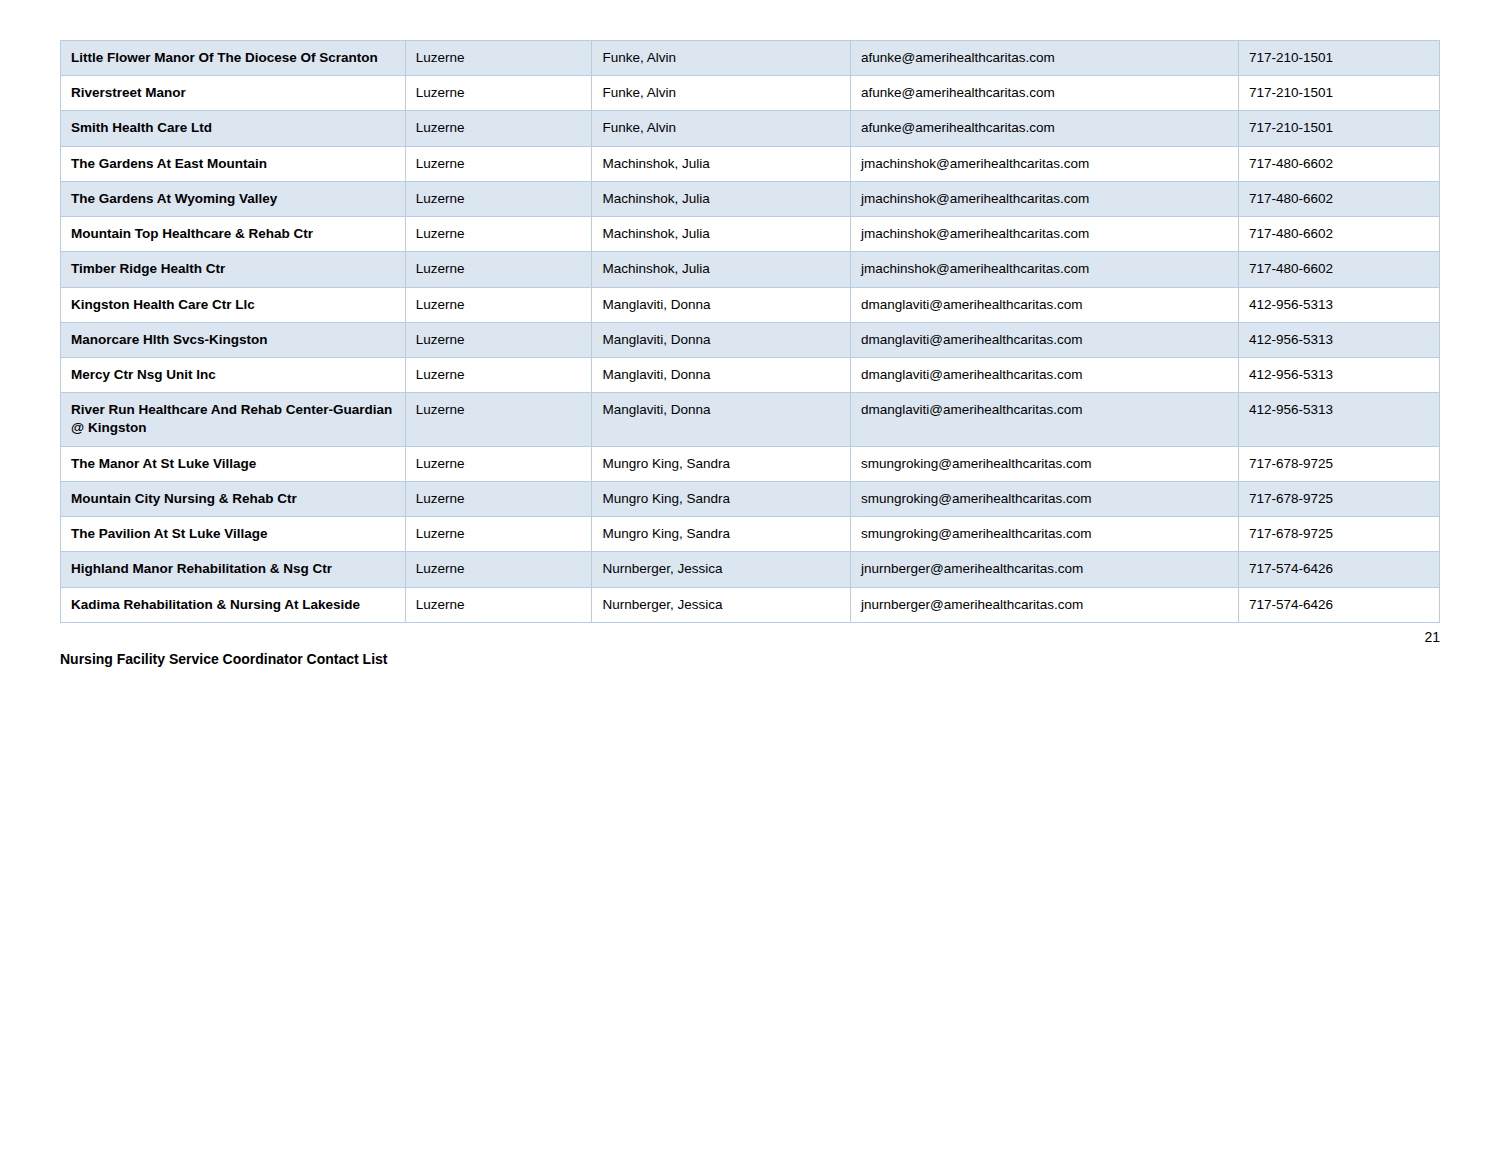| Little Flower Manor Of The Diocese Of Scranton | Luzerne | Funke, Alvin | afunke@amerihealthcaritas.com | 717-210-1501 |
| Riverstreet Manor | Luzerne | Funke, Alvin | afunke@amerihealthcaritas.com | 717-210-1501 |
| Smith Health Care Ltd | Luzerne | Funke, Alvin | afunke@amerihealthcaritas.com | 717-210-1501 |
| The Gardens At East Mountain | Luzerne | Machinshok, Julia | jmachinshok@amerihealthcaritas.com | 717-480-6602 |
| The Gardens At Wyoming Valley | Luzerne | Machinshok, Julia | jmachinshok@amerihealthcaritas.com | 717-480-6602 |
| Mountain Top Healthcare & Rehab Ctr | Luzerne | Machinshok, Julia | jmachinshok@amerihealthcaritas.com | 717-480-6602 |
| Timber Ridge Health Ctr | Luzerne | Machinshok, Julia | jmachinshok@amerihealthcaritas.com | 717-480-6602 |
| Kingston Health Care Ctr Llc | Luzerne | Manglaviti, Donna | dmanglaviti@amerihealthcaritas.com | 412-956-5313 |
| Manorcare Hlth Svcs-Kingston | Luzerne | Manglaviti, Donna | dmanglaviti@amerihealthcaritas.com | 412-956-5313 |
| Mercy Ctr Nsg Unit Inc | Luzerne | Manglaviti, Donna | dmanglaviti@amerihealthcaritas.com | 412-956-5313 |
| River Run Healthcare And Rehab Center-Guardian @ Kingston | Luzerne | Manglaviti, Donna | dmanglaviti@amerihealthcaritas.com | 412-956-5313 |
| The Manor At St Luke Village | Luzerne | Mungro King, Sandra | smungroking@amerihealthcaritas.com | 717-678-9725 |
| Mountain City Nursing & Rehab Ctr | Luzerne | Mungro King, Sandra | smungroking@amerihealthcaritas.com | 717-678-9725 |
| The Pavilion At St Luke Village | Luzerne | Mungro King, Sandra | smungroking@amerihealthcaritas.com | 717-678-9725 |
| Highland Manor Rehabilitation & Nsg Ctr | Luzerne | Nurnberger, Jessica | jnurnberger@amerihealthcaritas.com | 717-574-6426 |
| Kadima Rehabilitation & Nursing At Lakeside | Luzerne | Nurnberger, Jessica | jnurnberger@amerihealthcaritas.com | 717-574-6426 |
21 Nursing Facility Service Coordinator Contact List